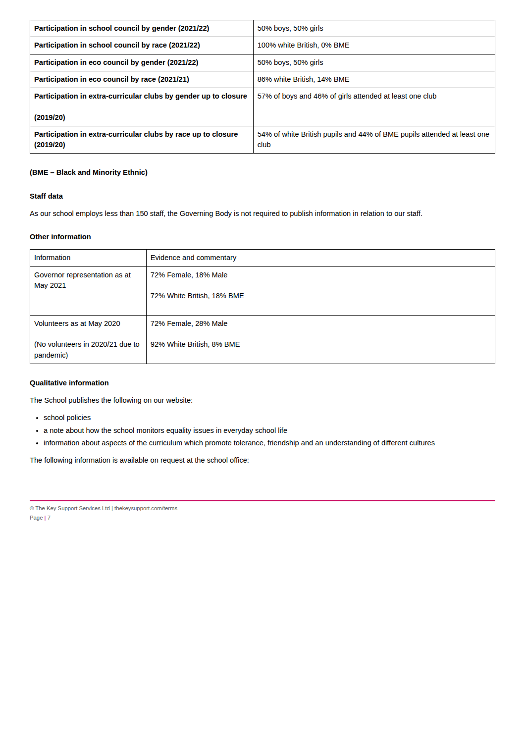| Participation in school council by gender (2021/22) | 50% boys, 50% girls |
| Participation in school council by race (2021/22) | 100% white British, 0% BME |
| Participation in eco council by gender (2021/22) | 50% boys, 50% girls |
| Participation in eco council by race (2021/21) | 86% white British, 14% BME |
| Participation in extra-curricular clubs by gender up to closure (2019/20) | 57% of boys and 46% of girls attended at least one club |
| Participation in extra-curricular clubs by race up to closure (2019/20) | 54% of white British pupils and 44% of BME pupils attended at least one club |
(BME – Black and Minority Ethnic)
Staff data
As our school employs less than 150 staff, the Governing Body is not required to publish information in relation to our staff.
Other information
| Information | Evidence and commentary |
| Governor representation as at May 2021 | 72% Female, 18% Male 72% White British, 18% BME |
| Volunteers as at May 2020 (No volunteers in 2020/21 due to pandemic) | 72% Female, 28% Male 92% White British, 8% BME |
Qualitative information
The School publishes the following on our website:
school policies
a note about how the school monitors equality issues in everyday school life
information about aspects of the curriculum which promote tolerance, friendship and an understanding of different cultures
The following information is available on request at the school office:
© The Key Support Services Ltd | thekeysupport.com/terms
Page | 7